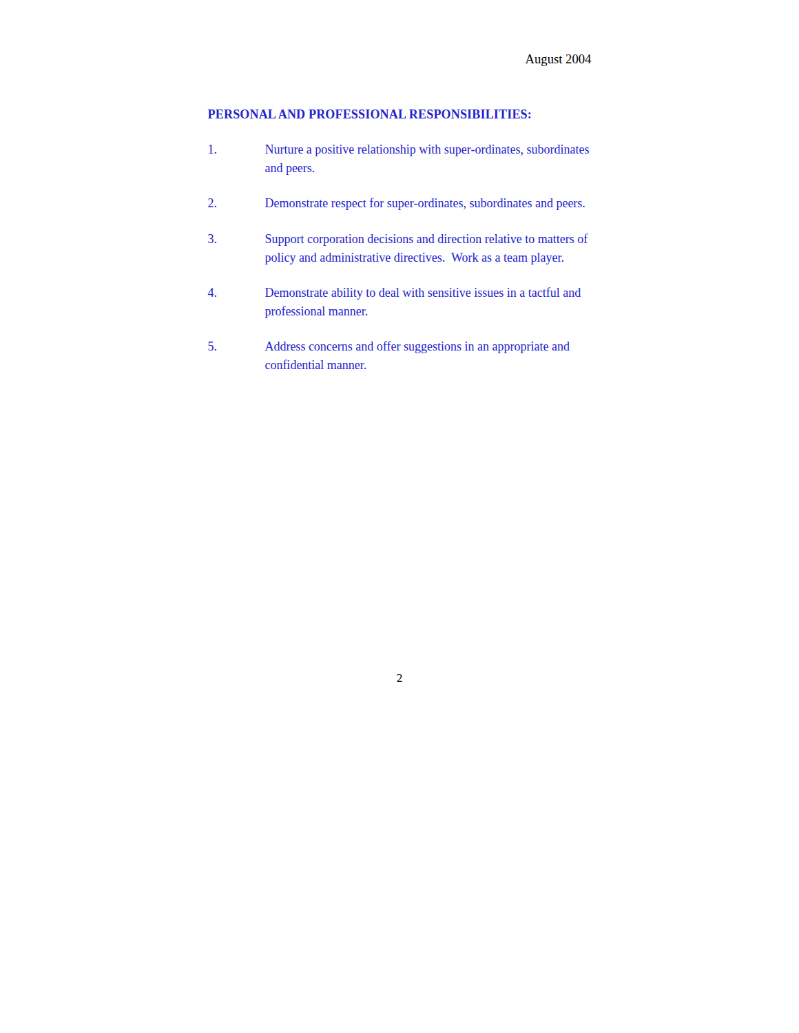August 2004
PERSONAL AND PROFESSIONAL RESPONSIBILITIES:
1. Nurture a positive relationship with super-ordinates, subordinates and peers.
2. Demonstrate respect for super-ordinates, subordinates and peers.
3. Support corporation decisions and direction relative to matters of policy and administrative directives. Work as a team player.
4. Demonstrate ability to deal with sensitive issues in a tactful and professional manner.
5. Address concerns and offer suggestions in an appropriate and confidential manner.
2